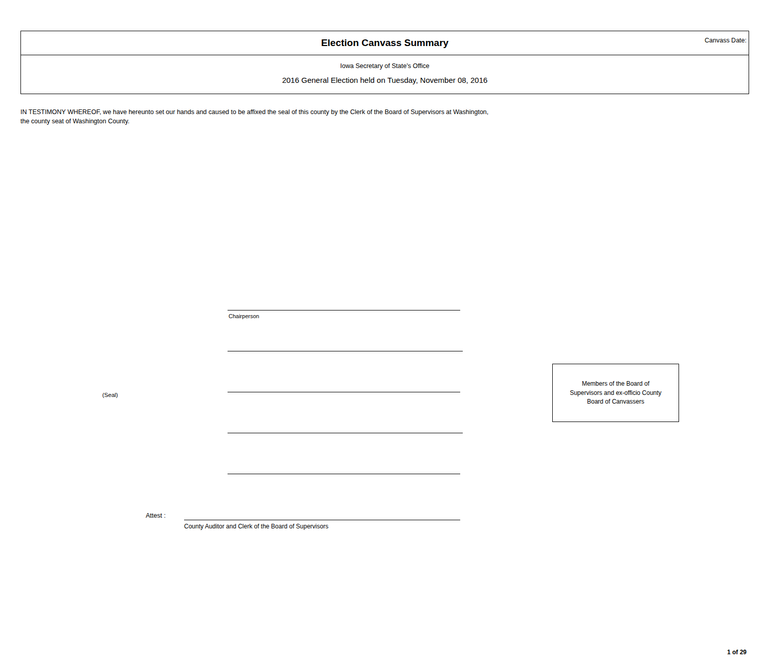Canvass Date:
Election Canvass Summary
Iowa Secretary of State's Office
2016 General Election held on Tuesday, November 08, 2016
IN TESTIMONY WHEREOF, we have hereunto set our hands and caused to be affixed the seal of this county by the Clerk of the Board of Supervisors at Washington,
the county seat of Washington County.
Chairperson
(Seal)
Members of the Board of
Supervisors and ex-officio County
Board of Canvassers
Attest :
County Auditor and Clerk of the Board of Supervisors
1 of 29